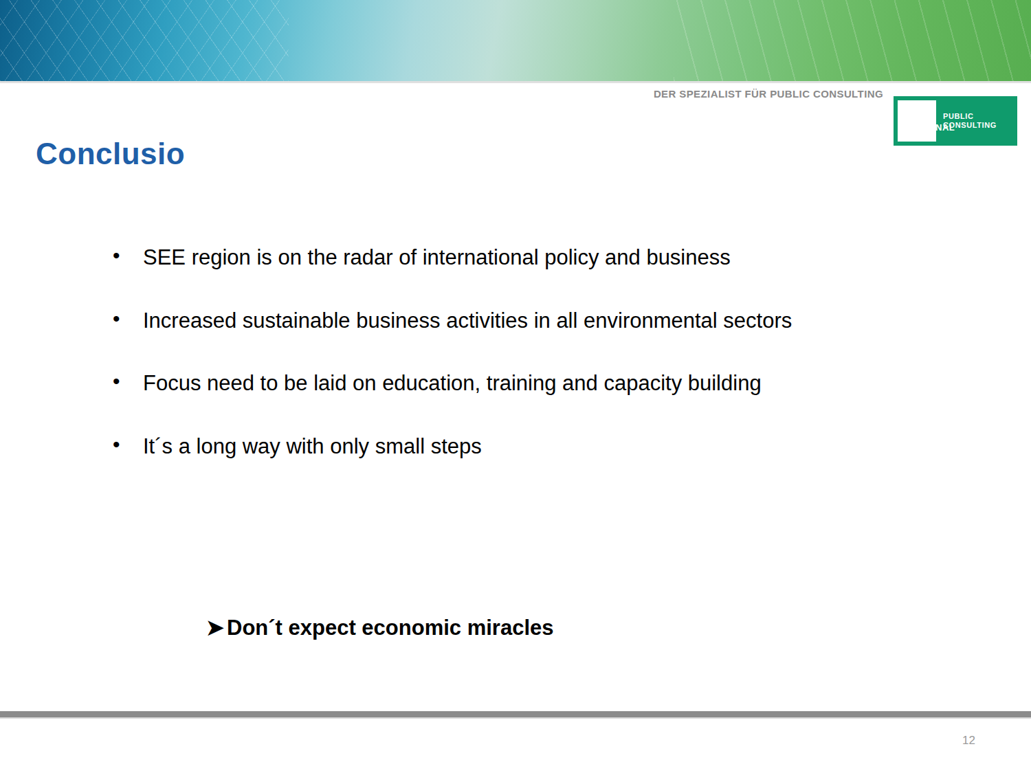DER SPEZIALIST FÜR PUBLIC CONSULTING
Conclusio
KOMMUNAL
KREDIT
PUBLIC
CONSULTING
SEE region is on the radar of international policy and business
Increased sustainable business activities in all environmental sectors
Focus need to be laid on education, training and capacity building
It´s a long way with only small steps
➤Don´t expect economic miracles
12